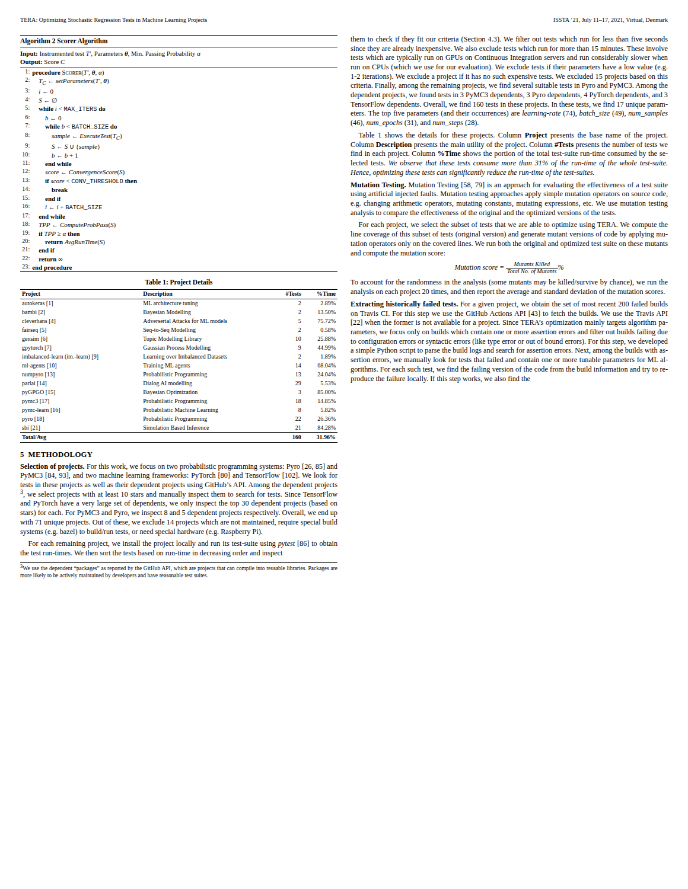TERA: Optimizing Stochastic Regression Tests in Machine Learning Projects
ISSTA ’21, July 11–17, 2021, Virtual, Denmark
Algorithm 2 Scorer Algorithm
Input: Instrumented test T′, Parameters θ, Min. Passing Probability α
Output: Score C
| 1: | procedure S corer ( T′ , θ , α ) |
| 2: | T C ← setParameters ( T′ , θ ) |
| 3: | i ← 0 |
| 4: | S ← ∅ |
| 5: | while i < MAX_ITERS do |
| 6: | b ← 0 |
| 7: | while b < BATCH_SIZE do |
| 8: | sample ← ExecuteTest ( T C ) |
| 9: | S ← S ∪ { sample } |
| 10: | b ← b + 1 |
| 11: | end while |
| 12: | score ← ConvergenceScore ( S ) |
| 13: | if score < CONV_THRESHOLD then |
| 14: | break |
| 15: | end if |
| 16: | i ← i + BATCH_SIZE |
| 17: | end while |
| 18: | TPP ← ComputeProbPass ( S ) |
| 19: | if TPP ≥ α then |
| 20: | return AvgRunTime ( S ) |
| 21: | end if |
| 22: | return ∞ |
| 23: | end procedure |
Table 1: Project Details
| Project | Description | #Tests | %Time |
| --- | --- | --- | --- |
| autokeras [1] | ML architecture tuning | 2 | 2.89% |
| bambi [2] | Bayesian Modelling | 2 | 13.50% |
| cleverhans [4] | Adverserial Attacks for ML models | 5 | 75.72% |
| fairseq [5] | Seq-to-Seq Modelling | 2 | 0.58% |
| gensim [6] | Topic Modelling Library | 10 | 25.88% |
| gpytorch [7] | Gaussian Process Modelling | 9 | 44.99% |
| imbalanced-learn (im.-learn) [9] | Learning over Imbalanced Datasets | 2 | 1.89% |
| ml-agents [10] | Training ML agents | 14 | 68.04% |
| numpyro [13] | Probabilistic Programming | 13 | 24.04% |
| parlai [14] | Dialog AI modelling | 29 | 5.53% |
| pyGPGO [15] | Bayesian Optimization | 3 | 85.00% |
| pymc3 [17] | Probabilistic Programming | 18 | 14.85% |
| pymc-learn [16] | Probabilistic Machine Learning | 8 | 5.82% |
| pyro [18] | Probabilistic Programming | 22 | 26.36% |
| sbi [21] | Simulation Based Inference | 21 | 84.28% |
| Total/Avg | | 160 | 31.96% |
5 METHODOLOGY
Selection of projects. For this work, we focus on two probabilistic programming systems: Pyro [26, 85] and PyMC3 [84, 93], and two machine learning frameworks: PyTorch [80] and TensorFlow [102]. We look for tests in these projects as well as their dependent projects using GitHub’s API. Among the dependent projects 3, we select projects with at least 10 stars and manually inspect them to search for tests. Since TensorFlow and PyTorch have a very large set of dependents, we only inspect the top 30 dependent projects (based on stars) for each. For PyMC3 and Pyro, we inspect 8 and 5 dependent projects respectively. Overall, we end up with 71 unique projects. Out of these, we exclude 14 projects which are not maintained, require special build systems (e.g. bazel) to build/run tests, or need special hardware (e.g. Raspberry Pi).
For each remaining project, we install the project locally and run its test-suite using pytest [86] to obtain the test run-times. We then sort the tests based on run-time in decreasing order and inspect
3We use the dependent “packages” as reported by the GitHub API, which are projects that can compile into reusable libraries. Packages are more likely to be actively maintained by developers and have reasonable test suites.
them to check if they fit our criteria (Section 4.3). We filter out tests which run for less than five seconds since they are already inexpensive. We also exclude tests which run for more than 15 minutes. These involve tests which are typically run on GPUs on Continuous Integration servers and run considerably slower when run on CPUs (which we use for our evaluation). We exclude tests if their parameters have a low value (e.g. 1-2 iterations). We exclude a project if it has no such expensive tests. We excluded 15 projects based on this criteria. Finally, among the remaining projects, we find several suitable tests in Pyro and PyMC3. Among the dependent projects, we found tests in 3 PyMC3 dependents, 3 Pyro dependents, 4 PyTorch dependents, and 3 TensorFlow dependents. Overall, we find 160 tests in these projects. In these tests, we find 17 unique parameters. The top five parameters (and their occurrences) are learning-rate (74), batch_size (49), num_samples (46), num_epochs (31), and num_steps (28).
Table 1 shows the details for these projects. Column Project presents the base name of the project. Column Description presents the main utility of the project. Column #Tests presents the number of tests we find in each project. Column %Time shows the portion of the total test-suite run-time consumed by the selected tests. We observe that these tests consume more than 31% of the run-time of the whole test-suite. Hence, optimizing these tests can significantly reduce the run-time of the test-suites.
Mutation Testing. Mutation Testing [58, 79] is an approach for evaluating the effectiveness of a test suite using artificial injected faults. Mutation testing approaches apply simple mutation operators on source code, e.g. changing arithmetic operators, mutating constants, mutating expressions, etc. We use mutation testing analysis to compare the effectiveness of the original and the optimized versions of the tests.
For each project, we select the subset of tests that we are able to optimize using TERA. We compute the line coverage of this subset of tests (original version) and generate mutant versions of code by applying mutation operators only on the covered lines. We run both the original and optimized test suite on these mutants and compute the mutation score:
Mutation score = Mutants Killed Total No. of Mutants%
To account for the randomness in the analysis (some mutants may be killed/survive by chance), we run the analysis on each project 20 times, and then report the average and standard deviation of the mutation scores.
Extracting historically failed tests. For a given project, we obtain the set of most recent 200 failed builds on Travis CI. For this step we use the GitHub Actions API [43] to fetch the builds. We use the Travis API [22] when the former is not available for a project. Since TERA’s optimization mainly targets algorithm parameters, we focus only on builds which contain one or more assertion errors and filter out builds failing due to configuration errors or syntactic errors (like type error or out of bound errors). For this step, we developed a simple Python script to parse the build logs and search for assertion errors. Next, among the builds with assertion errors, we manually look for tests that failed and contain one or more tunable parameters for ML algorithms. For each such test, we find the failing version of the code from the build information and try to reproduce the failure locally. If this step works, we also find the